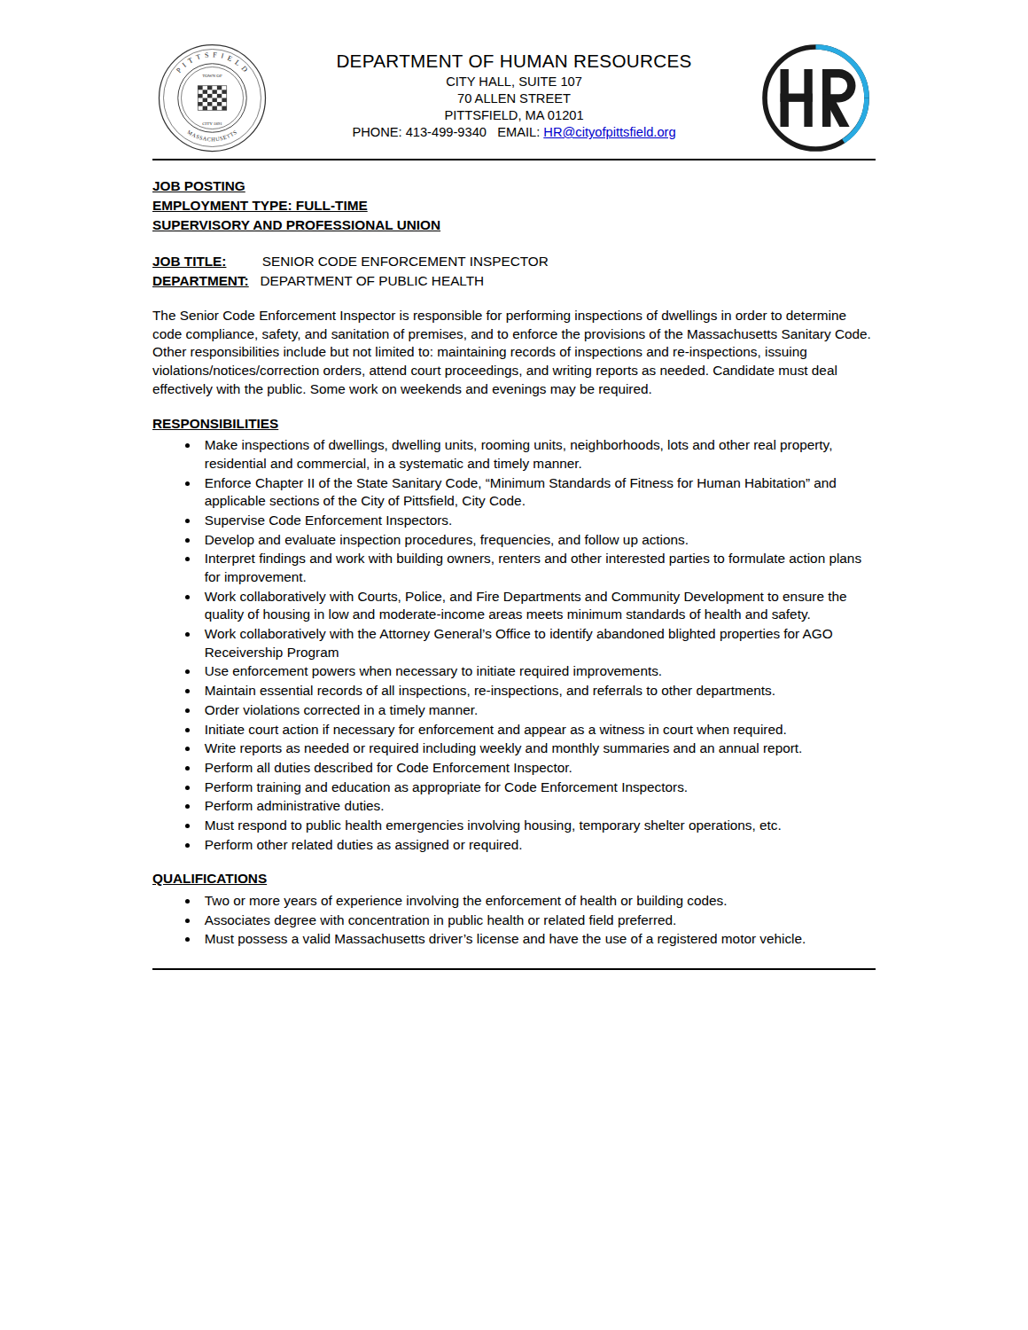P I T T S F I E L D MASSACHUSETTS TOWN OF CITY 1891
DEPARTMENT OF HUMAN RESOURCES
CITY HALL, SUITE 107
70 ALLEN STREET
PITTSFIELD, MA 01201
PHONE: 413-499-9340 EMAIL: HR@cityofpittsfield.org
JOB POSTING
EMPLOYMENT TYPE: FULL-TIME
SUPERVISORY AND PROFESSIONAL UNION
JOB TITLE: SENIOR CODE ENFORCEMENT INSPECTOR
DEPARTMENT: DEPARTMENT OF PUBLIC HEALTH
The Senior Code Enforcement Inspector is responsible for performing inspections of dwellings in order to determine code compliance, safety, and sanitation of premises, and to enforce the provisions of the Massachusetts Sanitary Code. Other responsibilities include but not limited to: maintaining records of inspections and re-inspections, issuing violations/notices/correction orders, attend court proceedings, and writing reports as needed. Candidate must deal effectively with the public. Some work on weekends and evenings may be required.
RESPONSIBILITIES
Make inspections of dwellings, dwelling units, rooming units, neighborhoods, lots and other real property, residential and commercial, in a systematic and timely manner.
Enforce Chapter II of the State Sanitary Code, “Minimum Standards of Fitness for Human Habitation” and applicable sections of the City of Pittsfield, City Code.
Supervise Code Enforcement Inspectors.
Develop and evaluate inspection procedures, frequencies, and follow up actions.
Interpret findings and work with building owners, renters and other interested parties to formulate action plans for improvement.
Work collaboratively with Courts, Police, and Fire Departments and Community Development to ensure the quality of housing in low and moderate-income areas meets minimum standards of health and safety.
Work collaboratively with the Attorney General’s Office to identify abandoned blighted properties for AGO Receivership Program
Use enforcement powers when necessary to initiate required improvements.
Maintain essential records of all inspections, re-inspections, and referrals to other departments.
Order violations corrected in a timely manner.
Initiate court action if necessary for enforcement and appear as a witness in court when required.
Write reports as needed or required including weekly and monthly summaries and an annual report.
Perform all duties described for Code Enforcement Inspector.
Perform training and education as appropriate for Code Enforcement Inspectors.
Perform administrative duties.
Must respond to public health emergencies involving housing, temporary shelter operations, etc.
Perform other related duties as assigned or required.
QUALIFICATIONS
Two or more years of experience involving the enforcement of health or building codes.
Associates degree with concentration in public health or related field preferred.
Must possess a valid Massachusetts driver’s license and have the use of a registered motor vehicle.